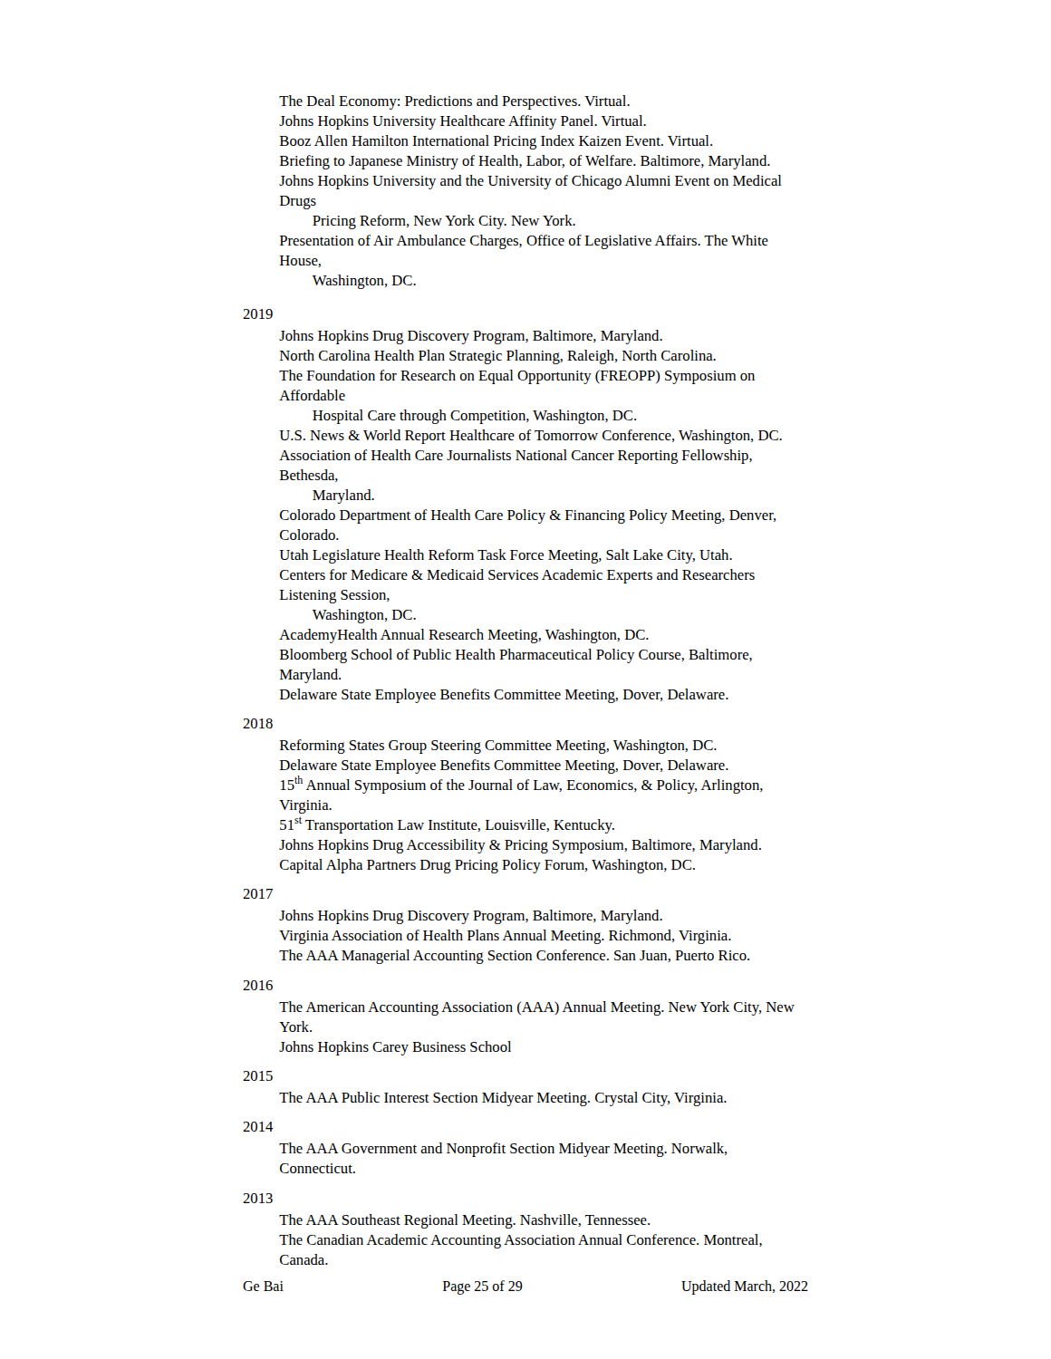The Deal Economy: Predictions and Perspectives. Virtual.
Johns Hopkins University Healthcare Affinity Panel. Virtual.
Booz Allen Hamilton International Pricing Index Kaizen Event. Virtual.
Briefing to Japanese Ministry of Health, Labor, of Welfare. Baltimore, Maryland.
Johns Hopkins University and the University of Chicago Alumni Event on Medical DrugsPricing Reform, New York City. New York.
Presentation of Air Ambulance Charges, Office of Legislative Affairs. The White House,Washington, DC.
2019
Johns Hopkins Drug Discovery Program, Baltimore, Maryland.
North Carolina Health Plan Strategic Planning, Raleigh, North Carolina.
The Foundation for Research on Equal Opportunity (FREOPP) Symposium on AffordableHospital Care through Competition, Washington, DC.
U.S. News & World Report Healthcare of Tomorrow Conference, Washington, DC.
Association of Health Care Journalists National Cancer Reporting Fellowship, Bethesda,Maryland.
Colorado Department of Health Care Policy & Financing Policy Meeting, Denver, Colorado.
Utah Legislature Health Reform Task Force Meeting, Salt Lake City, Utah.
Centers for Medicare & Medicaid Services Academic Experts and Researchers Listening Session,Washington, DC.
AcademyHealth Annual Research Meeting, Washington, DC.
Bloomberg School of Public Health Pharmaceutical Policy Course, Baltimore, Maryland.
Delaware State Employee Benefits Committee Meeting, Dover, Delaware.
2018
Reforming States Group Steering Committee Meeting, Washington, DC.
Delaware State Employee Benefits Committee Meeting, Dover, Delaware.
15th Annual Symposium of the Journal of Law, Economics, & Policy, Arlington, Virginia.
51st Transportation Law Institute, Louisville, Kentucky.
Johns Hopkins Drug Accessibility & Pricing Symposium, Baltimore, Maryland.
Capital Alpha Partners Drug Pricing Policy Forum, Washington, DC.
2017
Johns Hopkins Drug Discovery Program, Baltimore, Maryland.
Virginia Association of Health Plans Annual Meeting. Richmond, Virginia.
The AAA Managerial Accounting Section Conference. San Juan, Puerto Rico.
2016
The American Accounting Association (AAA) Annual Meeting. New York City, New York.
Johns Hopkins Carey Business School
2015
The AAA Public Interest Section Midyear Meeting. Crystal City, Virginia.
2014
The AAA Government and Nonprofit Section Midyear Meeting. Norwalk, Connecticut.
2013
The AAA Southeast Regional Meeting. Nashville, Tennessee.
The Canadian Academic Accounting Association Annual Conference. Montreal, Canada.
Ge Bai Page 25 of 29 Updated March, 2022